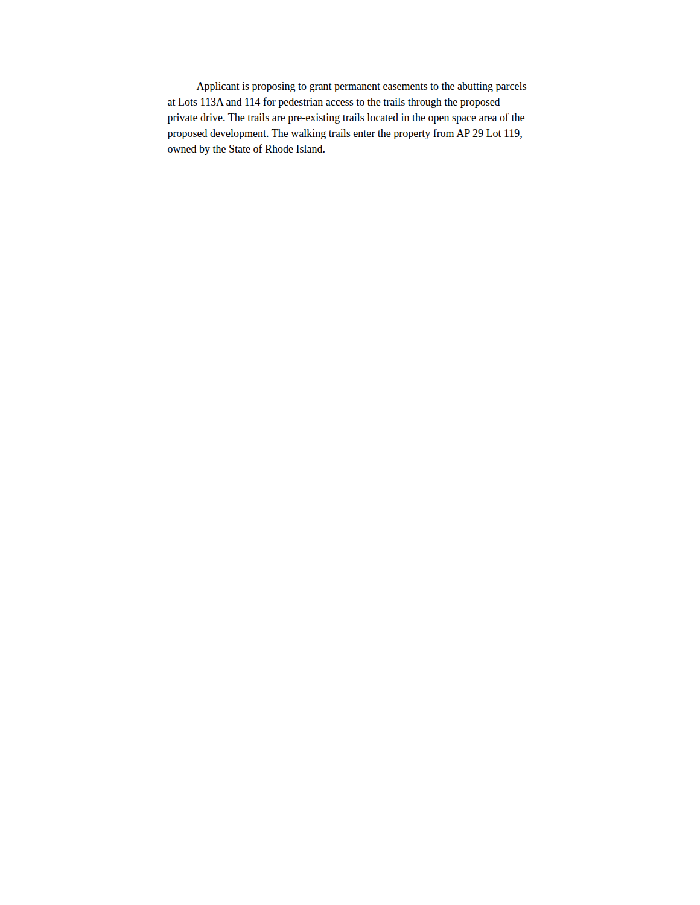Applicant is proposing to grant permanent easements to the abutting parcels at Lots 113A and 114 for pedestrian access to the trails through the proposed private drive. The trails are pre-existing trails located in the open space area of the proposed development. The walking trails enter the property from AP 29 Lot 119, owned by the State of Rhode Island.